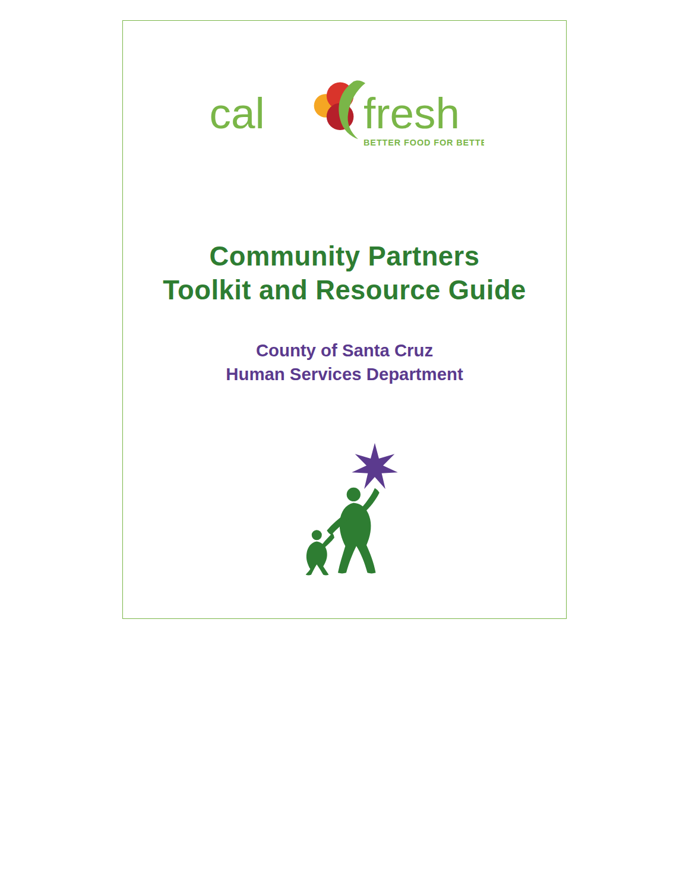cal fresh BETTER FOOD FOR BETTER LIVING
Community PartnersToolkit and Resource Guide
County of Santa CruzHuman Services Department